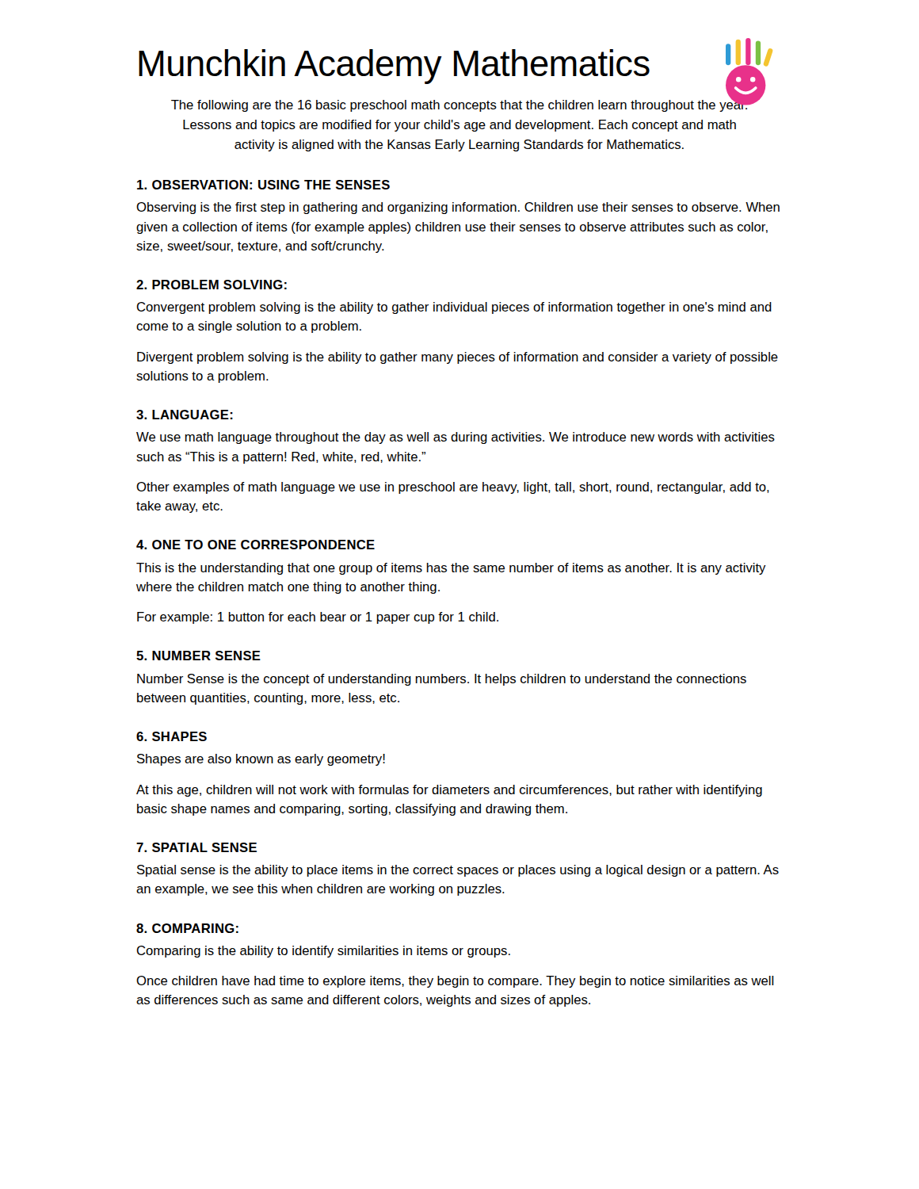Munchkin Academy Mathematics
The following are the 16 basic preschool math concepts that the children learn throughout the year. Lessons and topics are modified for your child's age and development. Each concept and math activity is aligned with the Kansas Early Learning Standards for Mathematics.
1. Observation: Using the Senses
Observing is the first step in gathering and organizing information. Children use their senses to observe. When given a collection of items (for example apples) children use their senses to observe attributes such as color, size, sweet/sour, texture, and soft/crunchy.
2. Problem Solving:
Convergent problem solving is the ability to gather individual pieces of information together in one's mind and come to a single solution to a problem.
Divergent problem solving is the ability to gather many pieces of information and consider a variety of possible solutions to a problem.
3. Language:
We use math language throughout the day as well as during activities. We introduce new words with activities such as “This is a pattern! Red, white, red, white.”
Other examples of math language we use in preschool are heavy, light, tall, short, round, rectangular, add to, take away, etc.
4. One to One Correspondence
This is the understanding that one group of items has the same number of items as another. It is any activity where the children match one thing to another thing.
For example: 1 button for each bear or 1 paper cup for 1 child.
5. Number Sense
Number Sense is the concept of understanding numbers. It helps children to understand the connections between quantities, counting, more, less, etc.
6. Shapes
Shapes are also known as early geometry!
At this age, children will not work with formulas for diameters and circumferences, but rather with identifying basic shape names and comparing, sorting, classifying and drawing them.
7. Spatial Sense
Spatial sense is the ability to place items in the correct spaces or places using a logical design or a pattern. As an example, we see this when children are working on puzzles.
8. Comparing:
Comparing is the ability to identify similarities in items or groups.
Once children have had time to explore items, they begin to compare. They begin to notice similarities as well as differences such as same and different colors, weights and sizes of apples.